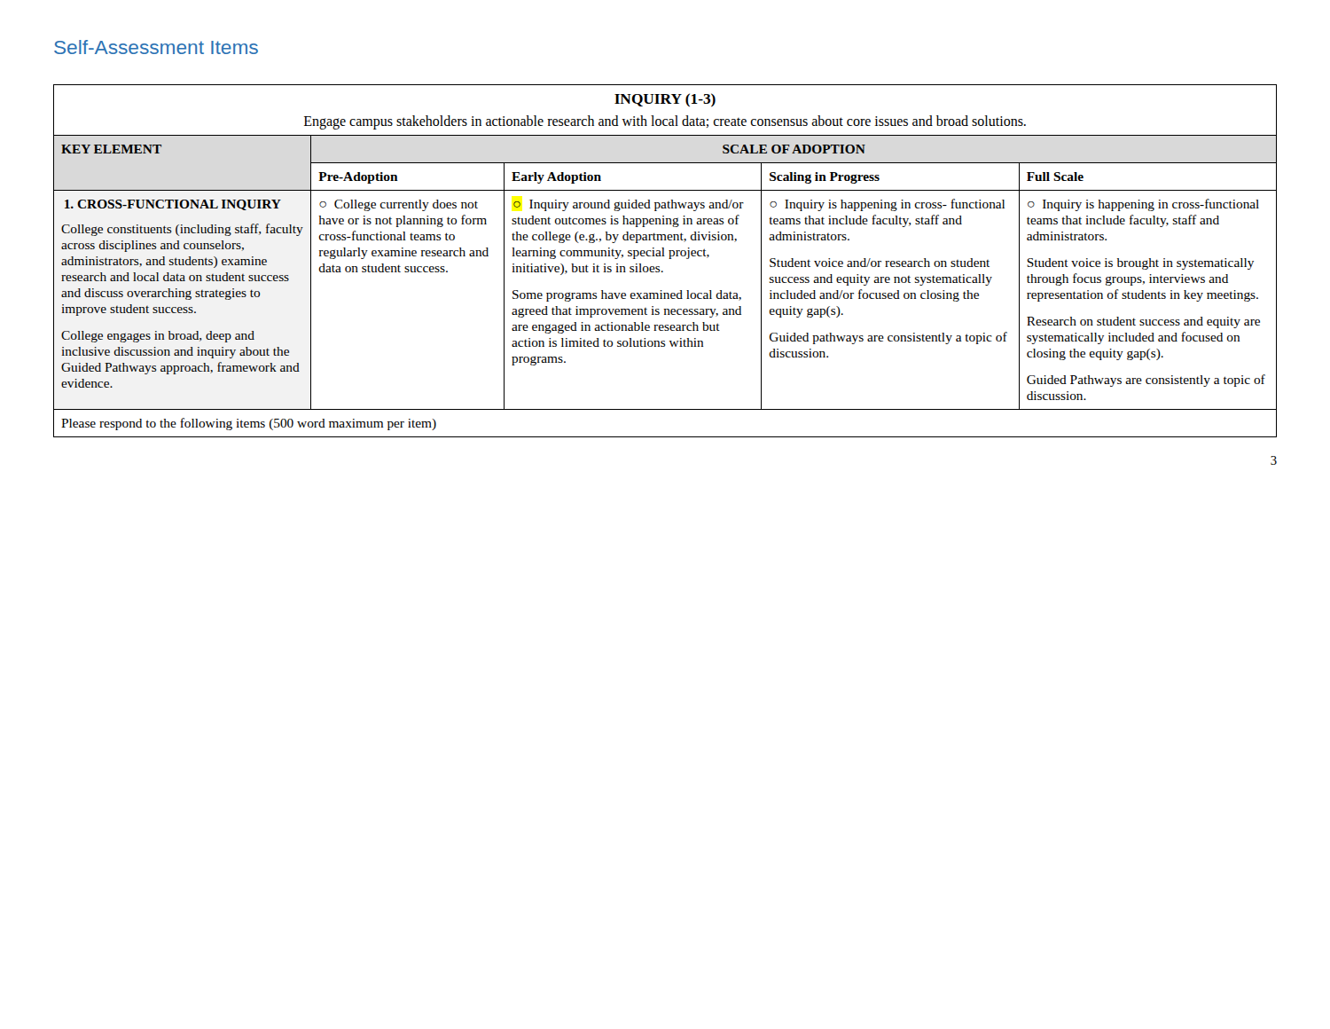Self-Assessment Items
| INQUIRY (1-3) Engage campus stakeholders in actionable research and with local data; create consensus about core issues and broad solutions. |
| KEY ELEMENT | SCALE OF ADOPTION |
| Pre-Adoption | Early Adoption | Scaling in Progress | Full Scale |
| CROSS-FUNCTIONAL INQUIRY College constituents (including staff, faculty across disciplines and counselors, administrators, and students) examine research and local data on student success and discuss overarching strategies to improve student success. College engages in broad, deep and inclusive discussion and inquiry about the Guided Pathways approach, framework and evidence. | ○ College currently does not have or is not planning to form cross-functional teams to regularly examine research and data on student success. | ○ Inquiry around guided pathways and/or student outcomes is happening in areas of the college (e.g., by department, division, learning community, special project, initiative), but it is in siloes. Some programs have examined local data, agreed that improvement is necessary, and are engaged in actionable research but action is limited to solutions within programs. | ○ Inquiry is happening in cross- functional teams that include faculty, staff and administrators. Student voice and/or research on student success and equity are not systematically included and/or focused on closing the equity gap(s). Guided pathways are consistently a topic of discussion. | ○ Inquiry is happening in cross-functional teams that include faculty, staff and administrators. Student voice is brought in systematically through focus groups, interviews and representation of students in key meetings. Research on student success and equity are systematically included and focused on closing the equity gap(s). Guided Pathways are consistently a topic of discussion. |
| Please respond to the following items (500 word maximum per item) |
3